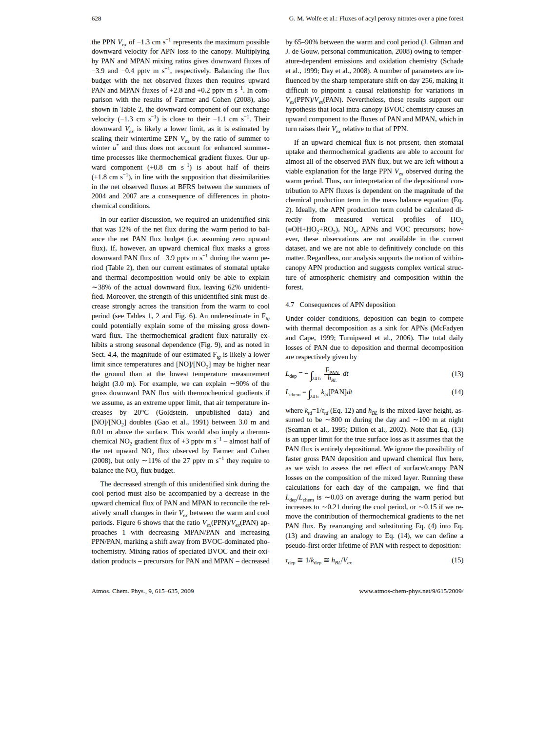628 G. M. Wolfe et al.: Fluxes of acyl peroxy nitrates over a pine forest
the PPN Vex of −1.3 cm s−1 represents the maximum possible downward velocity for APN loss to the canopy. Multiplying by PAN and MPAN mixing ratios gives downward fluxes of −3.9 and −0.4 pptv m s−1, respectively. Balancing the flux budget with the net observed fluxes then requires upward PAN and MPAN fluxes of +2.8 and +0.2 pptv m s−1. In comparison with the results of Farmer and Cohen (2008), also shown in Table 2, the downward component of our exchange velocity (−1.3 cm s−1) is close to their −1.1 cm s−1. Their downward Vex is likely a lower limit, as it is estimated by scaling their wintertime ΣPN Vex by the ratio of summer to winter u* and thus does not account for enhanced summertime processes like thermochemical gradient fluxes. Our upward component (+0.8 cm s−1) is about half of theirs (+1.8 cm s−1), in line with the supposition that dissimilarities in the net observed fluxes at BFRS between the summers of 2004 and 2007 are a consequence of differences in photochemical conditions.
In our earlier discussion, we required an unidentified sink that was 12% of the net flux during the warm period to balance the net PAN flux budget (i.e. assuming zero upward flux). If, however, an upward chemical flux masks a gross downward PAN flux of −3.9 pptv m s−1 during the warm period (Table 2), then our current estimates of stomatal uptake and thermal decomposition would only be able to explain ∼38% of the actual downward flux, leaving 62% unidentified. Moreover, the strength of this unidentified sink must decrease strongly across the transition from the warm to cool period (see Tables 1, 2 and Fig. 6). An underestimate in Ftg could potentially explain some of the missing gross downward flux. The thermochemical gradient flux naturally exhibits a strong seasonal dependence (Fig. 9), and as noted in Sect. 4.4, the magnitude of our estimated Ftg is likely a lower limit since temperatures and [NO]/[NO2] may be higher near the ground than at the lowest temperature measurement height (3.0 m). For example, we can explain ∼90% of the gross downward PAN flux with thermochemical gradients if we assume, as an extreme upper limit, that air temperature increases by 20°C (Goldstein, unpublished data) and [NO]/[NO2] doubles (Gao et al., 1991) between 3.0 m and 0.01 m above the surface. This would also imply a thermochemical NO2 gradient flux of +3 pptv m s−1 – almost half of the net upward NO2 flux observed by Farmer and Cohen (2008), but only ∼11% of the 27 pptv m s−1 they require to balance the NOy flux budget.
The decreased strength of this unidentified sink during the cool period must also be accompanied by a decrease in the upward chemical flux of PAN and MPAN to reconcile the relatively small changes in their Vex between the warm and cool periods. Figure 6 shows that the ratio Vex(PPN)/Vex(PAN) approaches 1 with decreasing MPAN/PAN and increasing PPN/PAN, marking a shift away from BVOC-dominated photochemistry. Mixing ratios of speciated BVOC and their oxidation products – precursors for PAN and MPAN – decreased by 65–90% between the warm and cool period (J. Gilman and J. de Gouw, personal communication, 2008) owing to temperature-dependent emissions and oxidation chemistry (Schade et al., 1999; Day et al., 2008). A number of parameters are influenced by the sharp temperature shift on day 256, making it difficult to pinpoint a causal relationship for variations in Vex(PPN)/Vex(PAN). Nevertheless, these results support our hypothesis that local intra-canopy BVOC chemistry causes an upward component to the fluxes of PAN and MPAN, which in turn raises their Vex relative to that of PPN.
If an upward chemical flux is not present, then stomatal uptake and thermochemical gradients are able to account for almost all of the observed PAN flux, but we are left without a viable explanation for the large PPN Vex observed during the warm period. Thus, our interpretation of the depositional contribution to APN fluxes is dependent on the magnitude of the chemical production term in the mass balance equation (Eq. 2). Ideally, the APN production term could be calculated directly from measured vertical profiles of HOx (≡OH+HO2+RO2), NOx, APNs and VOC precursors; however, these observations are not available in the current dataset, and we are not able to definitively conclude on this matter. Regardless, our analysis supports the notion of within-canopy APN production and suggests complex vertical structure of atmospheric chemistry and composition within the forest.
4.7 Consequences of APN deposition
Under colder conditions, deposition can begin to compete with thermal decomposition as a sink for APNs (McFadyen and Cape, 1999; Turnipseed et al., 2006). The total daily losses of PAN due to deposition and thermal decomposition are respectively given by
Ldep = − ∫24 h FPAN hBL dt (13)
Lchem = ∫24 h ktd[PAN]dt (14)
where ktd=1/τtd (Eq. 12) and hBL is the mixed layer height, assumed to be ∼800 m during the day and ∼100 m at night (Seaman et al., 1995; Dillon et al., 2002). Note that Eq. (13) is an upper limit for the true surface loss as it assumes that the PAN flux is entirely depositional. We ignore the possibility of faster gross PAN deposition and upward chemical flux here, as we wish to assess the net effect of surface/canopy PAN losses on the composition of the mixed layer. Running these calculations for each day of the campaign, we find that Ldep/Lchem is ∼0.03 on average during the warm period but increases to ∼0.21 during the cool period, or ∼0.15 if we remove the contribution of thermochemical gradients to the net PAN flux. By rearranging and substituting Eq. (4) into Eq. (13) and drawing an analogy to Eq. (14), we can define a pseudo-first order lifetime of PAN with respect to deposition:
τdep ≅ 1/kdep ≅ hBL/Vex (15)
Atmos. Chem. Phys., 9, 615–635, 2009 www.atmos-chem-phys.net/9/615/2009/